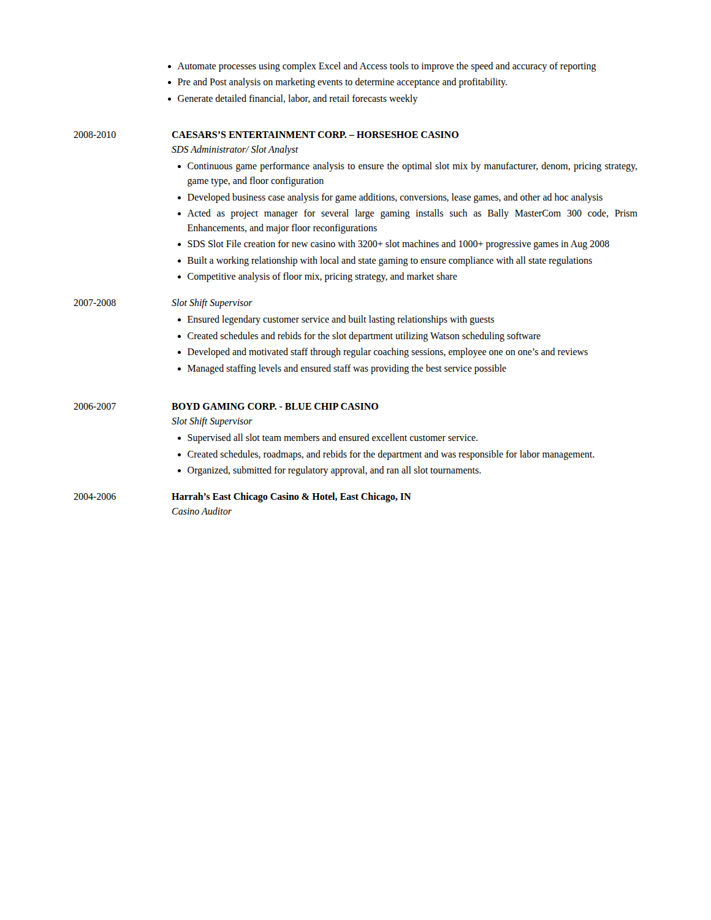Automate processes using complex Excel and Access tools to improve the speed and accuracy of reporting
Pre and Post analysis on marketing events to determine acceptance and profitability.
Generate detailed financial, labor, and retail forecasts weekly
2008-2010
Caesars’s Entertainment Corp. – Horseshoe Casino
SDS Administrator/ Slot Analyst
Continuous game performance analysis to ensure the optimal slot mix by manufacturer, denom, pricing strategy, game type, and floor configuration
Developed business case analysis for game additions, conversions, lease games, and other ad hoc analysis
Acted as project manager for several large gaming installs such as Bally MasterCom 300 code, Prism Enhancements, and major floor reconfigurations
SDS Slot File creation for new casino with 3200+ slot machines and 1000+ progressive games in Aug 2008
Built a working relationship with local and state gaming to ensure compliance with all state regulations
Competitive analysis of floor mix, pricing strategy, and market share
2007-2008
Slot Shift Supervisor
Ensured legendary customer service and built lasting relationships with guests
Created schedules and rebids for the slot department utilizing Watson scheduling software
Developed and motivated staff through regular coaching sessions, employee one on one’s and reviews
Managed staffing levels and ensured staff was providing the best service possible
2006-2007
Boyd Gaming Corp. - Blue Chip Casino
Slot Shift Supervisor
Supervised all slot team members and ensured excellent customer service.
Created schedules, roadmaps, and rebids for the department and was responsible for labor management.
Organized, submitted for regulatory approval, and ran all slot tournaments.
2004-2006
Harrah’s East Chicago Casino & Hotel, East Chicago, IN
Casino Auditor